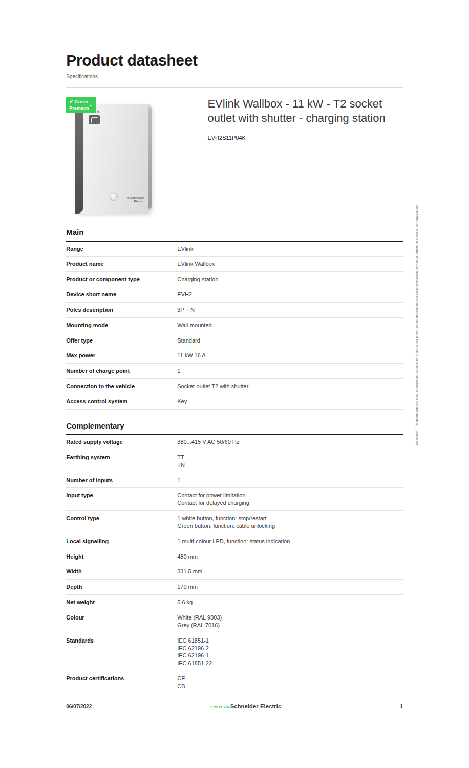Product datasheet
Specifications
✔ Green
Premium™
EVlink
■ Schneider
Electric
EVlink Wallbox - 11 kW - T2 socket outlet with shutter - charging station
EVH2S11P04K
Main
| Range | EVlink |
| Product name | EVlink Wallbox |
| Product or component type | Charging station |
| Device short name | EVH2 |
| Poles description | 3P + N |
| Mounting mode | Wall-mounted |
| Offer type | Standard |
| Max power | 11 kW 16 A |
| Number of charge point | 1 |
| Connection to the vehicle | Socket-outlet T2 with shutter |
| Access control system | Key |
Complementary
| Rated supply voltage | 380...415 V AC 50/60 Hz |
| Earthing system | TT TN |
| Number of inputs | 1 |
| Input type | Contact for power limitation Contact for delayed charging |
| Control type | 1 white button, function: stop/restart Green button, function: cable unlocking |
| Local signalling | 1 multi-colour LED, function: status indication |
| Height | 480 mm |
| Width | 331.5 mm |
| Depth | 170 mm |
| Net weight | 5.6 kg |
| Colour | White (RAL 9003) Grey (RAL 7016) |
| Standards | IEC 61851-1 IEC 62196-2 IEC 62196-1 IEC 61851-22 |
| Product certifications | CE CB |
Disclaimer: This documentation is not intended as a substitute for and is not to be used for determining suitability or reliability of these products for specific user applications
06/07/2022 Life Is On Schneider Electric 1